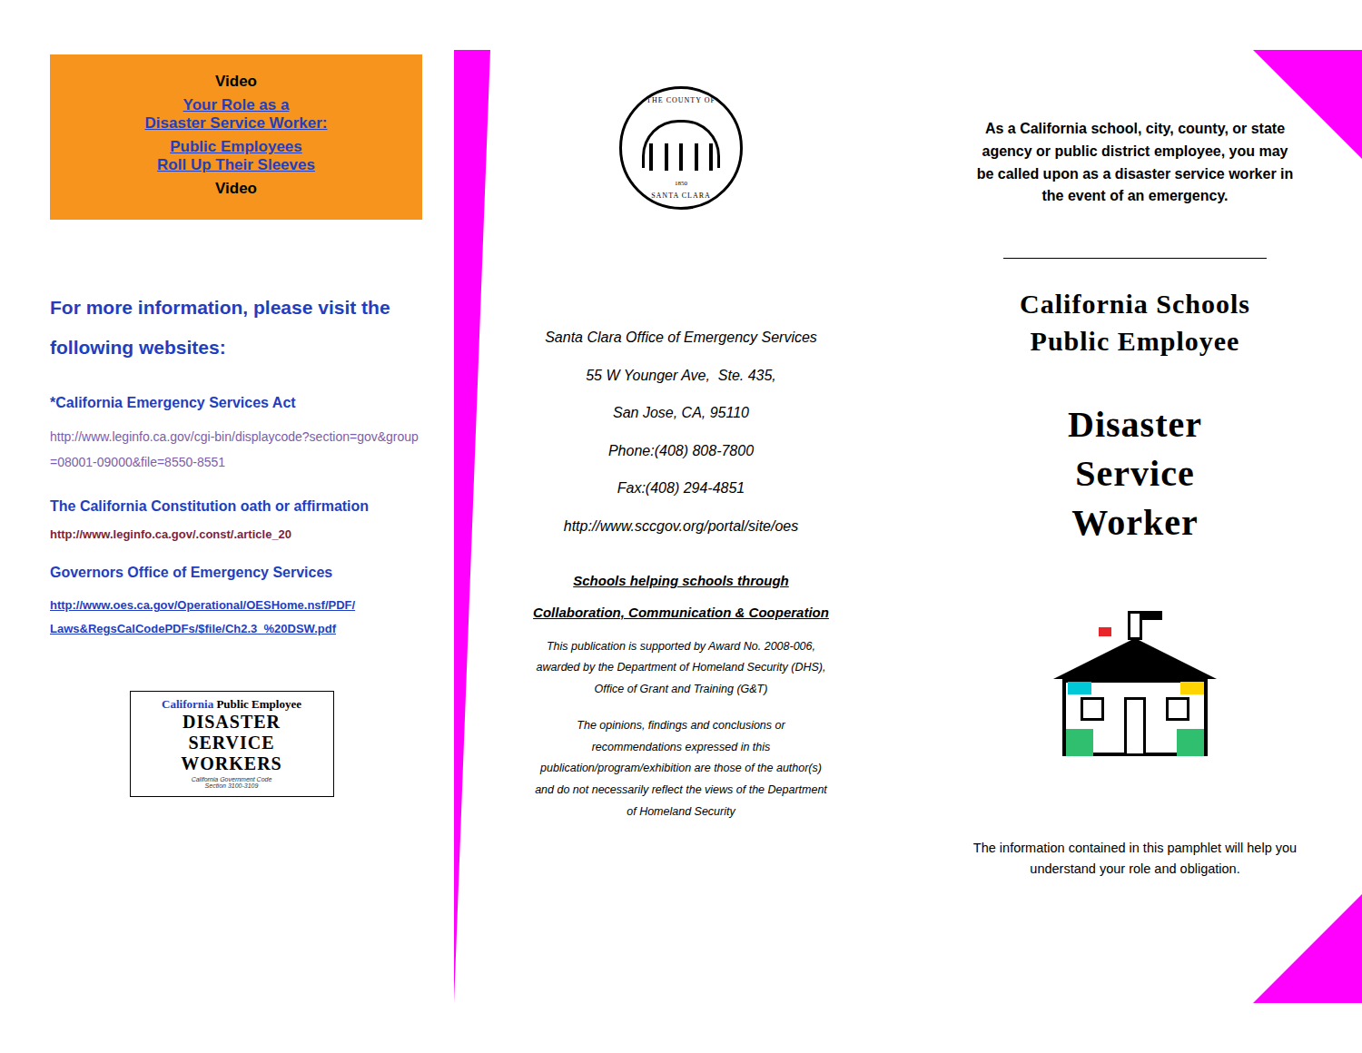Video
Your Role as a
Disaster Service Worker:
Public Employees
Roll Up Their Sleeves
Video
For more information, please visit the following websites:
*California Emergency Services Act
http://www.leginfo.ca.gov/cgi-bin/displaycode?section=gov&group=08001-09000&file=8550-8551
The California Constitution oath or affirmation
http://www.leginfo.ca.gov/.const/.article_20
Governors Office of Emergency Services
http://www.oes.ca.gov/Operational/OESHome.nsf/PDF/
Laws&RegsCalCodePDFs/$file/Ch2.3_%20DSW.pdf
California Public Employee
DISASTER
SERVICE
WORKERS
California Government Code
Section 3100-3109
THE COUNTY OF
1850
SANTA CLARA
Santa Clara Office of Emergency Services
55 W Younger Ave, Ste. 435,
San Jose, CA, 95110
Phone:(408) 808-7800
Fax:(408) 294-4851
http://www.sccgov.org/portal/site/oes
Schools helping schools through
Collaboration, Communication & Cooperation
This publication is supported by Award No. 2008-006,
awarded by the Department of Homeland Security (DHS),
Office of Grant and Training (G&T)
The opinions, findings and conclusions or
recommendations expressed in this
publication/program/exhibition are those of the author(s)
and do not necessarily reflect the views of the Department
of Homeland Security
As a California school, city, county, or state agency or public district employee, you may be called upon as a disaster service worker in the event of an emergency.
California Schools
Public Employee
Disaster
Service
Worker
The information contained in this pamphlet will help you understand your role and obligation.